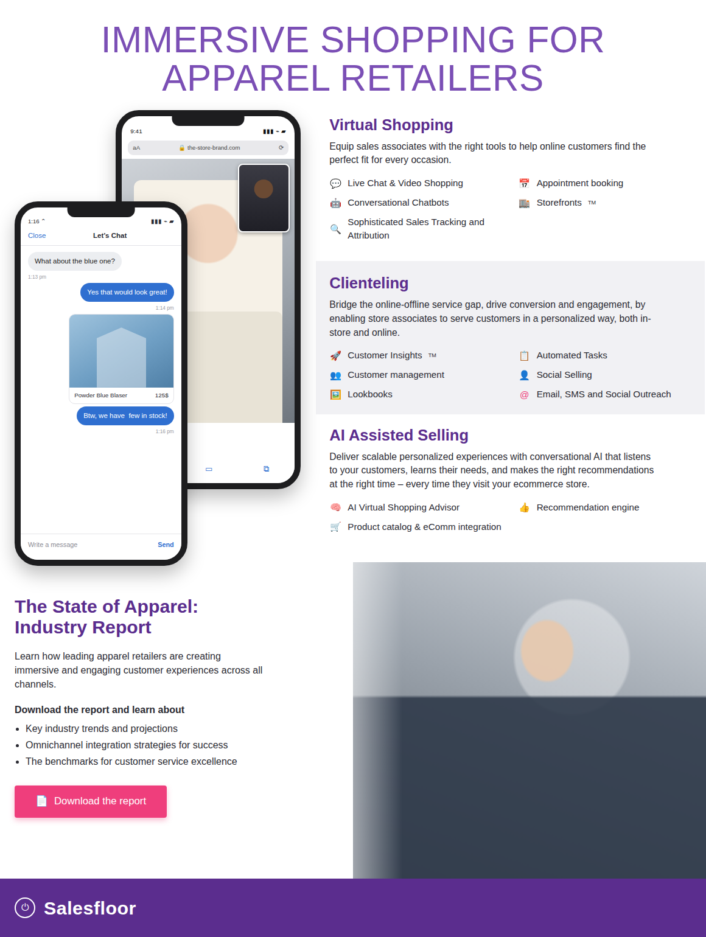Immersive Shopping for
Apparel Retailers
9:41▮▮▮ ⌁ ▰
aA🔒 the-store-brand.com⟳
⇧▭⧉
1:16 ⌃▮▮▮ ⌁ ▰
Close Let’s Chat
What about the blue one?
1:13 pm
Yes that would look great!
1:14 pm
Powder Blue Blaser 125$
Btw, we have few in stock!
1:16 pm
Write a message Send
Virtual Shopping
Equip sales associates with the right tools to help online customers find the perfect fit for every occasion.
💬Live Chat & Video Shopping
📅Appointment booking
🤖Conversational Chatbots
🏬StorefrontsTM
🔍Sophisticated Sales Tracking and Attribution
Clienteling
Bridge the online-offline service gap, drive conversion and engagement, by enabling store associates to serve customers in a personalized way, both in-store and online.
🚀Customer InsightsTM
📋Automated Tasks
👥Customer management
👤Social Selling
🖼️Lookbooks
@Email, SMS and Social Outreach
AI Assisted Selling
Deliver scalable personalized experiences with conversational AI that listens to your customers, learns their needs, and makes the right recommendations at the right time – every time they visit your ecommerce store.
🧠AI Virtual Shopping Advisor
👍Recommendation engine
🛒Product catalog & eComm integration
The State of Apparel:
Industry Report
Learn how leading apparel retailers are creating immersive and engaging customer experiences across all channels.
Download the report and learn about
Key industry trends and projections
Omnichannel integration strategies for success
The benchmarks for customer service excellence
📄 Download the report
⏻ Salesfloor